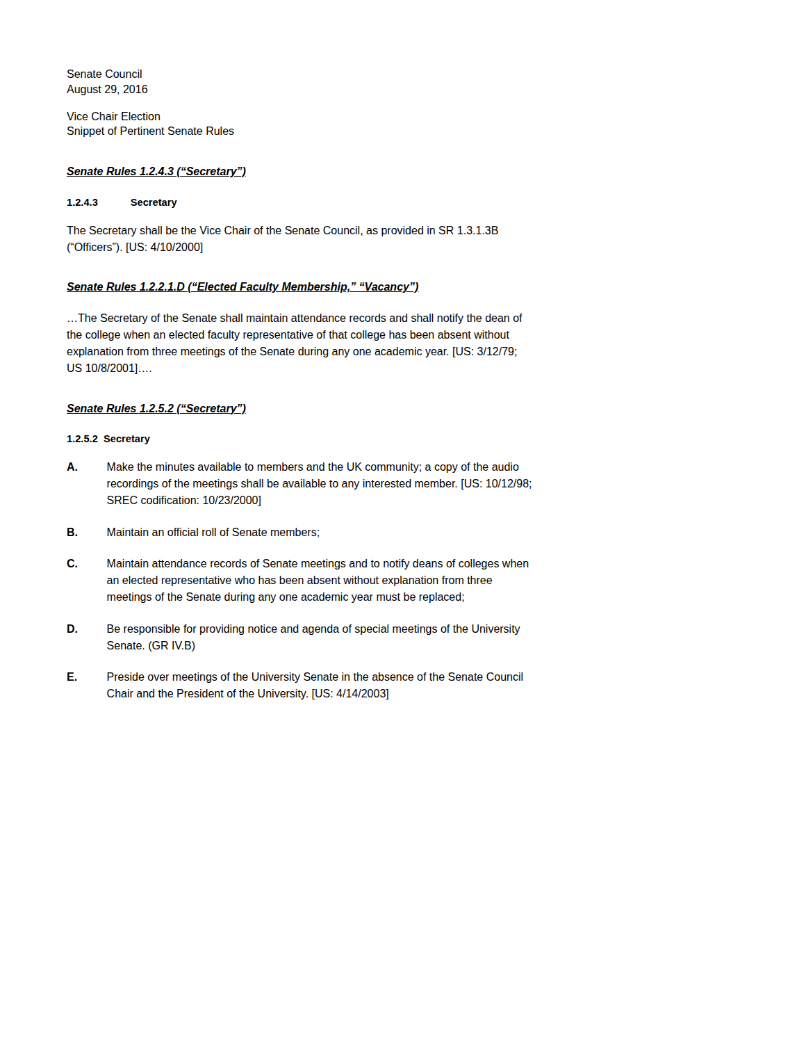Senate Council
August 29, 2016
Vice Chair Election
Snippet of Pertinent Senate Rules
Senate Rules 1.2.4.3 (“Secretary”)
1.2.4.3Secretary
The Secretary shall be the Vice Chair of the Senate Council, as provided in SR 1.3.1.3B (“Officers”). [US: 4/10/2000]
Senate Rules 1.2.2.1.D (“Elected Faculty Membership,” “Vacancy”)
…The Secretary of the Senate shall maintain attendance records and shall notify the dean of the college when an elected faculty representative of that college has been absent without explanation from three meetings of the Senate during any one academic year. [US: 3/12/79; US 10/8/2001]….
Senate Rules 1.2.5.2 (“Secretary”)
1.2.5.2 Secretary
A. Make the minutes available to members and the UK community; a copy of the audio recordings of the meetings shall be available to any interested member. [US: 10/12/98; SREC codification: 10/23/2000]
B. Maintain an official roll of Senate members;
C. Maintain attendance records of Senate meetings and to notify deans of colleges when an elected representative who has been absent without explanation from three meetings of the Senate during any one academic year must be replaced;
D. Be responsible for providing notice and agenda of special meetings of the University Senate. (GR IV.B)
E. Preside over meetings of the University Senate in the absence of the Senate Council Chair and the President of the University. [US: 4/14/2003]